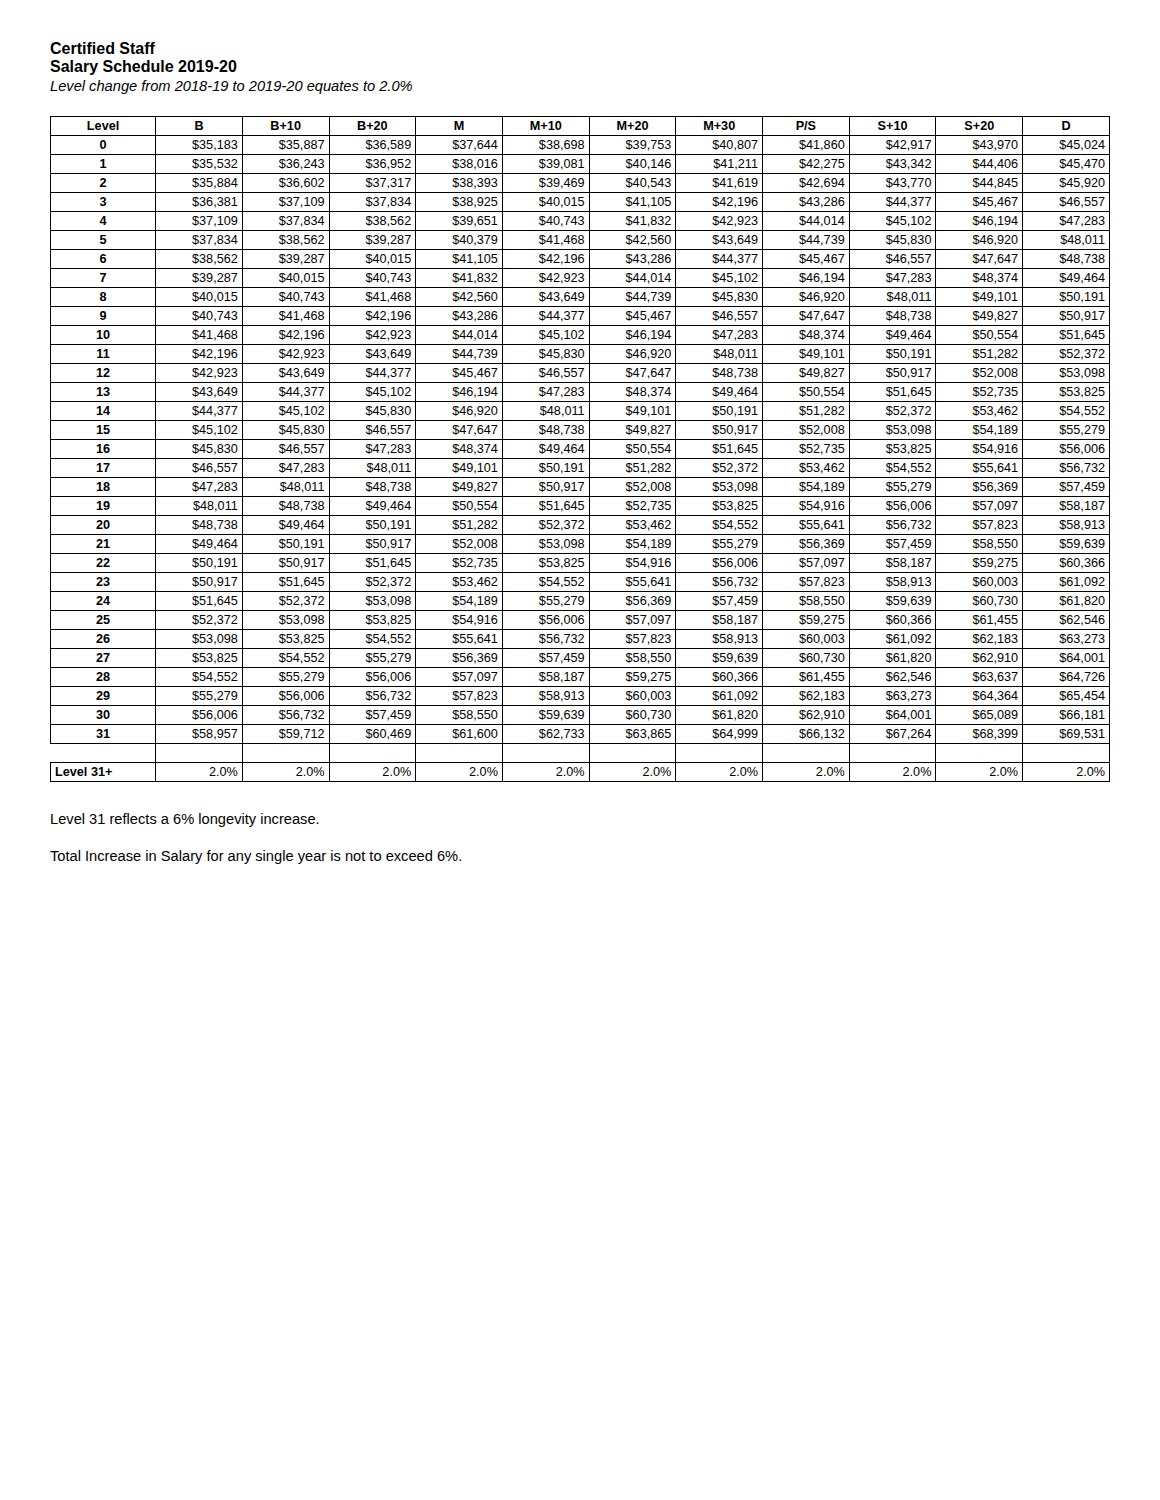Certified Staff
Salary Schedule 2019-20
Level change from 2018-19 to 2019-20 equates to 2.0%
| Level | B | B+10 | B+20 | M | M+10 | M+20 | M+30 | P/S | S+10 | S+20 | D |
| --- | --- | --- | --- | --- | --- | --- | --- | --- | --- | --- | --- |
| 0 | $35,183 | $35,887 | $36,589 | $37,644 | $38,698 | $39,753 | $40,807 | $41,860 | $42,917 | $43,970 | $45,024 |
| 1 | $35,532 | $36,243 | $36,952 | $38,016 | $39,081 | $40,146 | $41,211 | $42,275 | $43,342 | $44,406 | $45,470 |
| 2 | $35,884 | $36,602 | $37,317 | $38,393 | $39,469 | $40,543 | $41,619 | $42,694 | $43,770 | $44,845 | $45,920 |
| 3 | $36,381 | $37,109 | $37,834 | $38,925 | $40,015 | $41,105 | $42,196 | $43,286 | $44,377 | $45,467 | $46,557 |
| 4 | $37,109 | $37,834 | $38,562 | $39,651 | $40,743 | $41,832 | $42,923 | $44,014 | $45,102 | $46,194 | $47,283 |
| 5 | $37,834 | $38,562 | $39,287 | $40,379 | $41,468 | $42,560 | $43,649 | $44,739 | $45,830 | $46,920 | $48,011 |
| 6 | $38,562 | $39,287 | $40,015 | $41,105 | $42,196 | $43,286 | $44,377 | $45,467 | $46,557 | $47,647 | $48,738 |
| 7 | $39,287 | $40,015 | $40,743 | $41,832 | $42,923 | $44,014 | $45,102 | $46,194 | $47,283 | $48,374 | $49,464 |
| 8 | $40,015 | $40,743 | $41,468 | $42,560 | $43,649 | $44,739 | $45,830 | $46,920 | $48,011 | $49,101 | $50,191 |
| 9 | $40,743 | $41,468 | $42,196 | $43,286 | $44,377 | $45,467 | $46,557 | $47,647 | $48,738 | $49,827 | $50,917 |
| 10 | $41,468 | $42,196 | $42,923 | $44,014 | $45,102 | $46,194 | $47,283 | $48,374 | $49,464 | $50,554 | $51,645 |
| 11 | $42,196 | $42,923 | $43,649 | $44,739 | $45,830 | $46,920 | $48,011 | $49,101 | $50,191 | $51,282 | $52,372 |
| 12 | $42,923 | $43,649 | $44,377 | $45,467 | $46,557 | $47,647 | $48,738 | $49,827 | $50,917 | $52,008 | $53,098 |
| 13 | $43,649 | $44,377 | $45,102 | $46,194 | $47,283 | $48,374 | $49,464 | $50,554 | $51,645 | $52,735 | $53,825 |
| 14 | $44,377 | $45,102 | $45,830 | $46,920 | $48,011 | $49,101 | $50,191 | $51,282 | $52,372 | $53,462 | $54,552 |
| 15 | $45,102 | $45,830 | $46,557 | $47,647 | $48,738 | $49,827 | $50,917 | $52,008 | $53,098 | $54,189 | $55,279 |
| 16 | $45,830 | $46,557 | $47,283 | $48,374 | $49,464 | $50,554 | $51,645 | $52,735 | $53,825 | $54,916 | $56,006 |
| 17 | $46,557 | $47,283 | $48,011 | $49,101 | $50,191 | $51,282 | $52,372 | $53,462 | $54,552 | $55,641 | $56,732 |
| 18 | $47,283 | $48,011 | $48,738 | $49,827 | $50,917 | $52,008 | $53,098 | $54,189 | $55,279 | $56,369 | $57,459 |
| 19 | $48,011 | $48,738 | $49,464 | $50,554 | $51,645 | $52,735 | $53,825 | $54,916 | $56,006 | $57,097 | $58,187 |
| 20 | $48,738 | $49,464 | $50,191 | $51,282 | $52,372 | $53,462 | $54,552 | $55,641 | $56,732 | $57,823 | $58,913 |
| 21 | $49,464 | $50,191 | $50,917 | $52,008 | $53,098 | $54,189 | $55,279 | $56,369 | $57,459 | $58,550 | $59,639 |
| 22 | $50,191 | $50,917 | $51,645 | $52,735 | $53,825 | $54,916 | $56,006 | $57,097 | $58,187 | $59,275 | $60,366 |
| 23 | $50,917 | $51,645 | $52,372 | $53,462 | $54,552 | $55,641 | $56,732 | $57,823 | $58,913 | $60,003 | $61,092 |
| 24 | $51,645 | $52,372 | $53,098 | $54,189 | $55,279 | $56,369 | $57,459 | $58,550 | $59,639 | $60,730 | $61,820 |
| 25 | $52,372 | $53,098 | $53,825 | $54,916 | $56,006 | $57,097 | $58,187 | $59,275 | $60,366 | $61,455 | $62,546 |
| 26 | $53,098 | $53,825 | $54,552 | $55,641 | $56,732 | $57,823 | $58,913 | $60,003 | $61,092 | $62,183 | $63,273 |
| 27 | $53,825 | $54,552 | $55,279 | $56,369 | $57,459 | $58,550 | $59,639 | $60,730 | $61,820 | $62,910 | $64,001 |
| 28 | $54,552 | $55,279 | $56,006 | $57,097 | $58,187 | $59,275 | $60,366 | $61,455 | $62,546 | $63,637 | $64,726 |
| 29 | $55,279 | $56,006 | $56,732 | $57,823 | $58,913 | $60,003 | $61,092 | $62,183 | $63,273 | $64,364 | $65,454 |
| 30 | $56,006 | $56,732 | $57,459 | $58,550 | $59,639 | $60,730 | $61,820 | $62,910 | $64,001 | $65,089 | $66,181 |
| 31 | $58,957 | $59,712 | $60,469 | $61,600 | $62,733 | $63,865 | $64,999 | $66,132 | $67,264 | $68,399 | $69,531 |
| Level 31+ | 2.0% | 2.0% | 2.0% | 2.0% | 2.0% | 2.0% | 2.0% | 2.0% | 2.0% | 2.0% | 2.0% |
Level 31 reflects a 6% longevity increase.
Total Increase in Salary for any single year is not to exceed 6%.